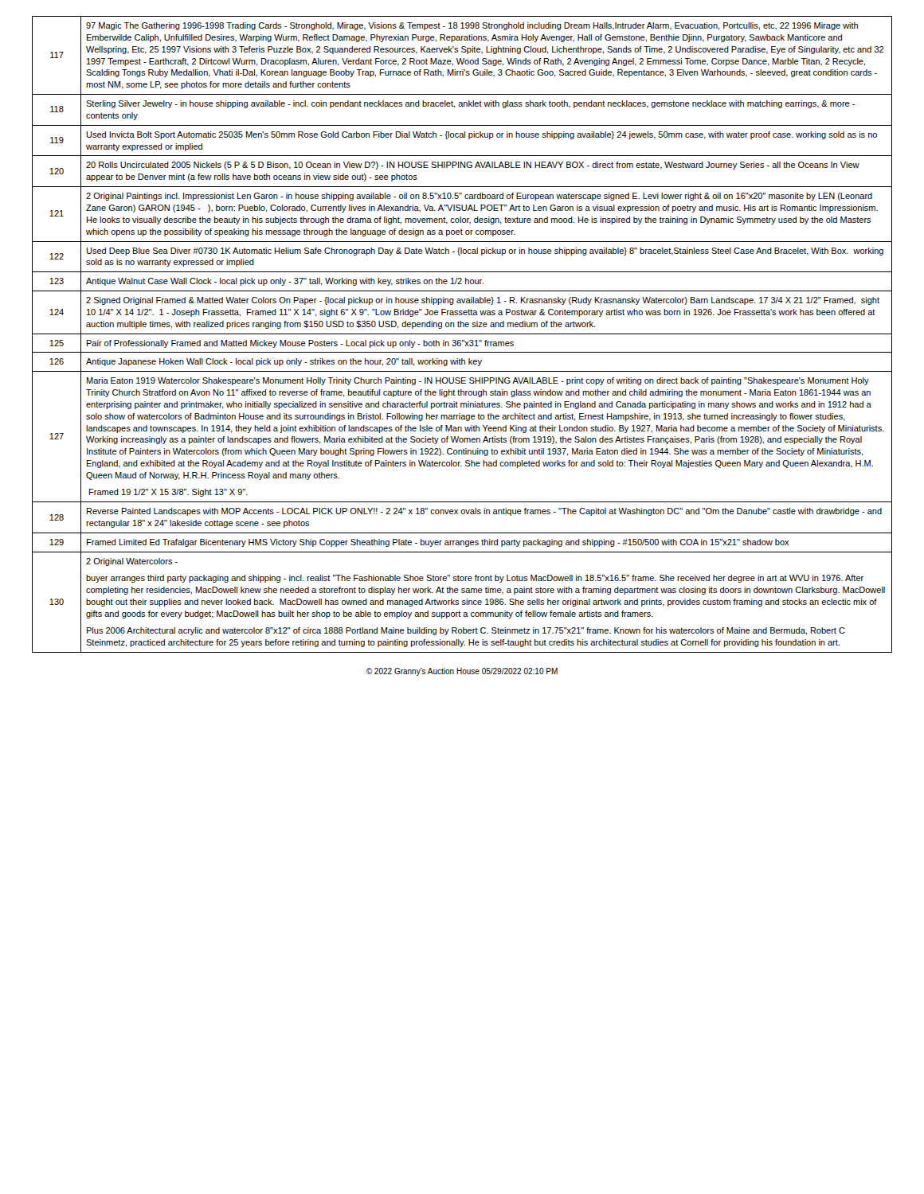| 117 | 97 Magic The Gathering 1996-1998 Trading Cards - Stronghold, Mirage, Visions & Tempest - 18 1998 Stronghold including Dream Halls,Intruder Alarm, Evacuation, Portcullis, etc, 22 1996 Mirage with Emberwilde Caliph, Unfulfilled Desires, Warping Wurm, Reflect Damage, Phyrexian Purge, Reparations, Asmira Holy Avenger, Hall of Gemstone, Benthie Djinn, Purgatory, Sawback Manticore and Wellspring, Etc, 25 1997 Visions with 3 Teferis Puzzle Box, 2 Squandered Resources, Kaervek's Spite, Lightning Cloud, Lichenthrope, Sands of Time, 2 Undiscovered Paradise, Eye of Singularity, etc and 32 1997 Tempest - Earthcraft, 2 Dirtcowl Wurm, Dracoplasm, Aluren, Verdant Force, 2 Root Maze, Wood Sage, Winds of Rath, 2 Avenging Angel, 2 Emmessi Tome, Corpse Dance, Marble Titan, 2 Recycle, Scalding Tongs Ruby Medallion, Vhati il-Dal, Korean language Booby Trap, Furnace of Rath, Mirri's Guile, 3 Chaotic Goo, Sacred Guide, Repentance, 3 Elven Warhounds, - sleeved, great condition cards - most NM, some LP, see photos for more details and further contents |
| 118 | Sterling Silver Jewelry - in house shipping available - incl. coin pendant necklaces and bracelet, anklet with glass shark tooth, pendant necklaces, gemstone necklace with matching earrings, & more - contents only |
| 119 | Used Invicta Bolt Sport Automatic 25035 Men's 50mm Rose Gold Carbon Fiber Dial Watch - {local pickup or in house shipping available} 24 jewels, 50mm case, with water proof case. working sold as is no warranty expressed or implied |
| 120 | 20 Rolls Uncirculated 2005 Nickels (5 P & 5 D Bison, 10 Ocean in View D?) - IN HOUSE SHIPPING AVAILABLE IN HEAVY BOX - direct from estate, Westward Journey Series - all the Oceans In View appear to be Denver mint (a few rolls have both oceans in view side out) - see photos |
| 121 | 2 Original Paintings incl. Impressionist Len Garon - in house shipping available - oil on 8.5"x10.5" cardboard of European waterscape signed E. Levi lower right & oil on 16"x20" masonite by LEN (Leonard Zane Garon) GARON (1945 - ), born: Pueblo, Colorado, Currently lives in Alexandria, Va. A"VISUAL POET" Art to Len Garon is a visual expression of poetry and music. His art is Romantic Impressionism. He looks to visually describe the beauty in his subjects through the drama of light, movement, color, design, texture and mood. He is inspired by the training in Dynamic Symmetry used by the old Masters which opens up the possibility of speaking his message through the language of design as a poet or composer. |
| 122 | Used Deep Blue Sea Diver #0730 1K Automatic Helium Safe Chronograph Day & Date Watch - {local pickup or in house shipping available} 8" bracelet,Stainless Steel Case And Bracelet, With Box. working sold as is no warranty expressed or implied |
| 123 | Antique Walnut Case Wall Clock - local pick up only - 37" tall, Working with key, strikes on the 1/2 hour. |
| 124 | 2 Signed Original Framed & Matted Water Colors On Paper - {local pickup or in house shipping available} 1 - R. Krasnansky (Rudy Krasnansky Watercolor) Barn Landscape. 17 3/4 X 21 1/2" Framed, sight 10 1/4" X 14 1/2". 1 - Joseph Frassetta, Framed 11" X 14", sight 6" X 9". "Low Bridge" Joe Frassetta was a Postwar & Contemporary artist who was born in 1926. Joe Frassetta's work has been offered at auction multiple times, with realized prices ranging from $150 USD to $350 USD, depending on the size and medium of the artwork. |
| 125 | Pair of Professionally Framed and Matted Mickey Mouse Posters - Local pick up only - both in 36"x31" frrames |
| 126 | Antique Japanese Hoken Wall Clock - local pick up only - strikes on the hour, 20" tall, working with key |
| 127 | Maria Eaton 1919 Watercolor Shakespeare's Monument Holly Trinity Church Painting - IN HOUSE SHIPPING AVAILABLE - print copy of writing on direct back of painting "Shakespeare's Monument Holy Trinity Church Stratford on Avon No 11" affixed to reverse of frame, beautiful capture of the light through stain glass window and mother and child admiring the monument - Maria Eaton 1861-1944 was an enterprising painter and printmaker, who initially specialized in sensitive and characterful portrait miniatures. She painted in England and Canada participating in many shows and works and in 1912 had a solo show of watercolors of Badminton House and its surroundings in Bristol. Following her marriage to the architect and artist, Ernest Hampshire, in 1913, she turned increasingly to flower studies, landscapes and townscapes. In 1914, they held a joint exhibition of landscapes of the Isle of Man with Yeend King at their London studio. By 1927, Maria had become a member of the Society of Miniaturists. Working increasingly as a painter of landscapes and flowers, Maria exhibited at the Society of Women Artists (from 1919), the Salon des Artistes Françaises, Paris (from 1928), and especially the Royal Institute of Painters in Watercolors (from which Queen Mary bought Spring Flowers in 1922). Continuing to exhibit until 1937, Maria Eaton died in 1944. She was a member of the Society of Miniaturists, England, and exhibited at the Royal Academy and at the Royal Institute of Painters in Watercolor. She had completed works for and sold to: Their Royal Majesties Queen Mary and Queen Alexandra, H.M. Queen Maud of Norway, H.R.H. Princess Royal and many others. Framed 19 1/2" X 15 3/8". Sight 13" X 9". |
| 128 | Reverse Painted Landscapes with MOP Accents - LOCAL PICK UP ONLY!! - 2 24" x 18" convex ovals in antique frames - "The Capitol at Washington DC" and "Om the Danube" castle with drawbridge - and rectangular 18" x 24" lakeside cottage scene - see photos |
| 129 | Framed Limited Ed Trafalgar Bicentenary HMS Victory Ship Copper Sheathing Plate - buyer arranges third party packaging and shipping - #150/500 with COA in 15"x21" shadow box |
| 130 | 2 Original Watercolors - buyer arranges third party packaging and shipping - incl. realist "The Fashionable Shoe Store" store front by Lotus MacDowell in 18.5"x16.5" frame. She received her degree in art at WVU in 1976. After completing her residencies, MacDowell knew she needed a storefront to display her work. At the same time, a paint store with a framing department was closing its doors in downtown Clarksburg. MacDowell bought out their supplies and never looked back. MacDowell has owned and managed Artworks since 1986. She sells her original artwork and prints, provides custom framing and stocks an eclectic mix of gifts and goods for every budget; MacDowell has built her shop to be able to employ and support a community of fellow female artists and framers. Plus 2006 Architectural acrylic and watercolor 8"x12" of circa 1888 Portland Maine building by Robert C. Steinmetz in 17.75"x21" frame. Known for his watercolors of Maine and Bermuda, Robert C Steinmetz, practiced architecture for 25 years before retiring and turning to painting professionally. He is self-taught but credits his architectural studies at Cornell for providing his foundation in art. |
© 2022 Granny's Auction House 05/29/2022 02:10 PM